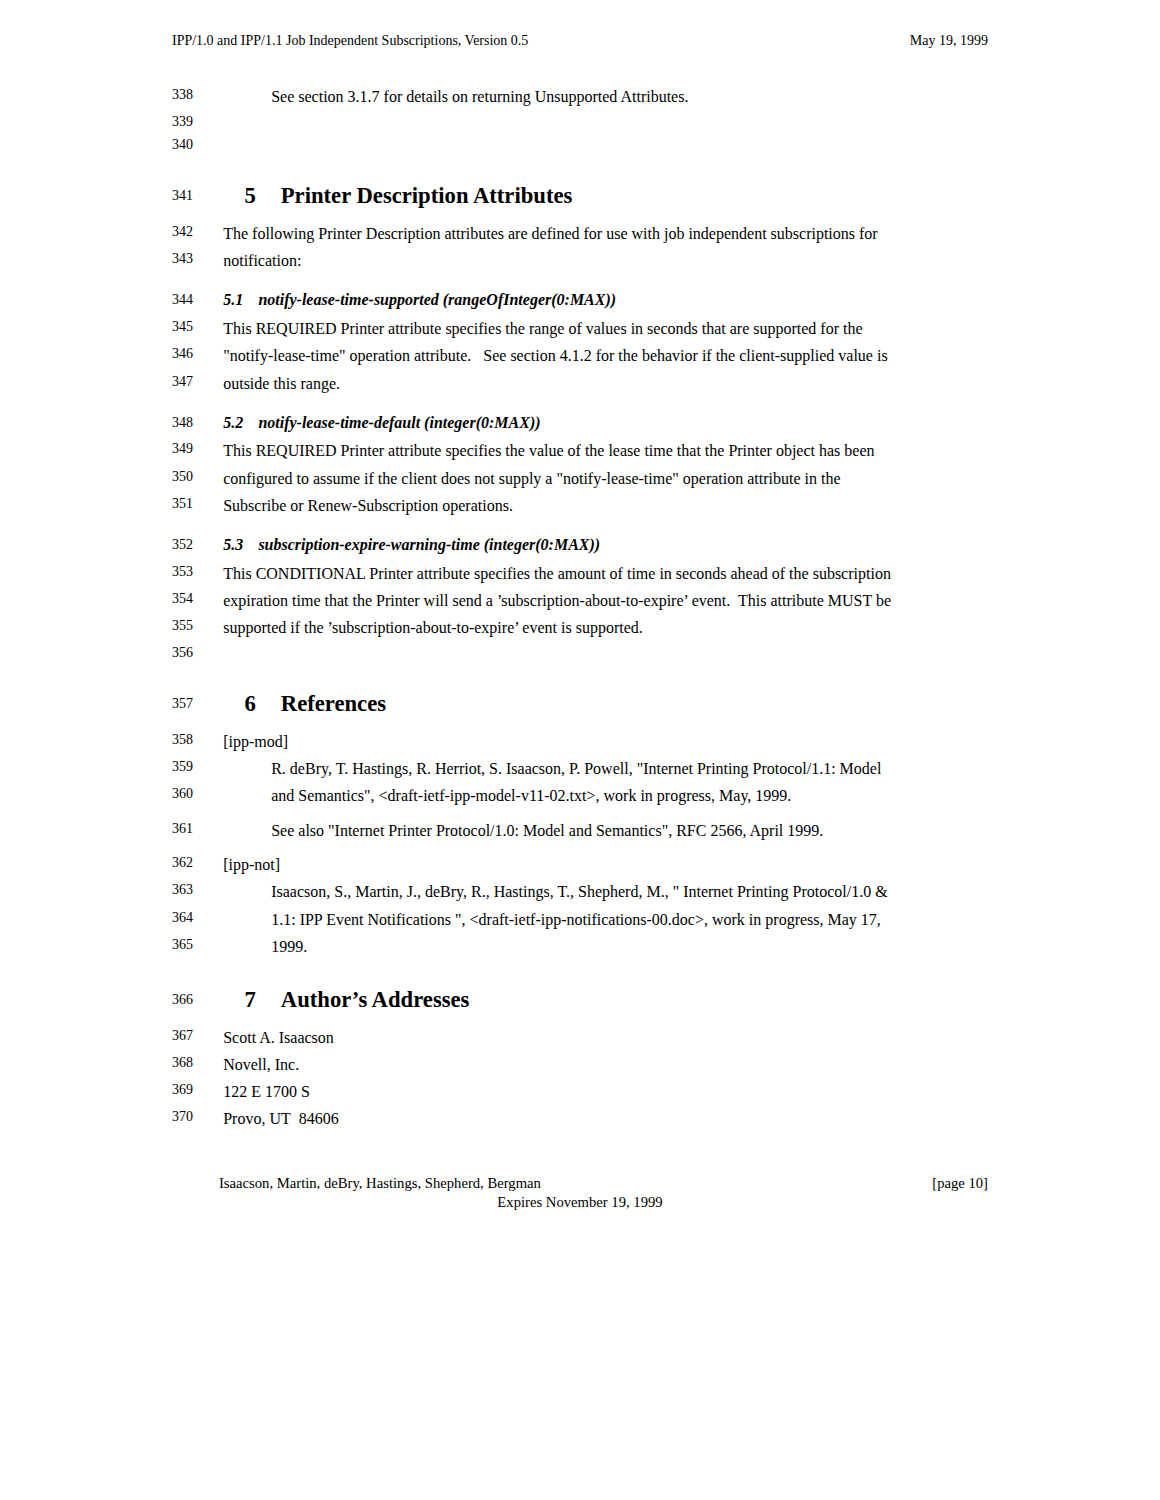IPP/1.0 and IPP/1.1 Job Independent Subscriptions, Version 0.5
May 19, 1999
338 See section 3.1.7 for details on returning Unsupported Attributes.
339
340
3415 Printer Description Attributes
342 The following Printer Description attributes are defined for use with job independent subscriptions for
343notification:
3445.1notify-lease-time-supported (rangeOfInteger(0:MAX))
345 This REQUIRED Printer attribute specifies the range of values in seconds that are supported for the
346"notify-lease-time" operation attribute. See section 4.1.2 for the behavior if the client-supplied value is
347outside this range.
3485.2notify-lease-time-default (integer(0:MAX))
349 This REQUIRED Printer attribute specifies the value of the lease time that the Printer object has been
350configured to assume if the client does not supply a "notify-lease-time" operation attribute in the
351 Subscribe or Renew-Subscription operations.
3525.3subscription-expire-warning-time (integer(0:MAX))
353 This CONDITIONAL Printer attribute specifies the amount of time in seconds ahead of the subscription
354expiration time that the Printer will send a ’subscription-about-to-expire’ event. This attribute MUST be
355supported if the ’subscription-about-to-expire’ event is supported.
356
3576 References
358[ipp-mod]
359 R. deBry, T. Hastings, R. Herriot, S. Isaacson, P. Powell, "Internet Printing Protocol/1.1: Model
360and Semantics", <draft-ietf-ipp-model-v11-02.txt>, work in progress, May, 1999.
361 See also "Internet Printer Protocol/1.0: Model and Semantics", RFC 2566, April 1999.
362[ipp-not]
363 Isaacson, S., Martin, J., deBry, R., Hastings, T., Shepherd, M., " Internet Printing Protocol/1.0 &
3641.1: IPP Event Notifications ", <draft-ietf-ipp-notifications-00.doc>, work in progress, May 17,
3651999.
3667 Author’s Addresses
367 Scott A. Isaacson
368 Novell, Inc.
369122 E 1700 S
370 Provo, UT 84606
Isaacson, Martin, deBry, Hastings, Shepherd, Bergman [page 10]
Expires November 19, 1999